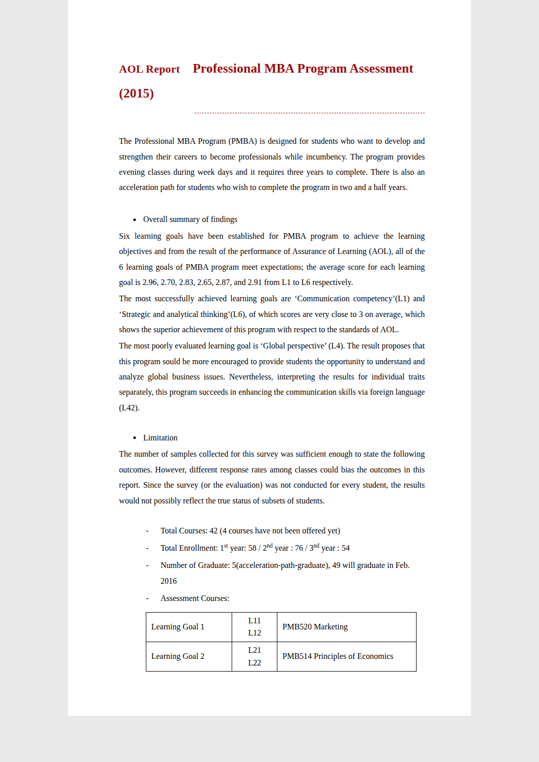AOL Report
Professional MBA Program Assessment (2015)
The Professional MBA Program (PMBA) is designed for students who want to develop and strengthen their careers to become professionals while incumbency. The program provides evening classes during week days and it requires three years to complete. There is also an acceleration path for students who wish to complete the program in two and a half years.
●Overall summary of findings
Six learning goals have been established for PMBA program to achieve the learning objectives and from the result of the performance of Assurance of Learning (AOL), all of the 6 learning goals of PMBA program meet expectations; the average score for each learning goal is 2.96, 2.70, 2.83, 2.65, 2.87, and 2.91 from L1 to L6 respectively.
The most successfully achieved learning goals are ‘Communication competency’(L1) and ‘Strategic and analytical thinking’(L6), of which scores are very close to 3 on average, which shows the superior achievement of this program with respect to the standards of AOL.
The most poorly evaluated learning goal is ‘Global perspective’ (L4). The result proposes that this program sould be more encouraged to provide students the opportunity to understand and analyze global business issues. Nevertheless, interpreting the results for individual traits separately, this program succeeds in enhancing the communication skills via foreign language (L42).
●Limitation
The number of samples collected for this survey was sufficient enough to state the following outcomes. However, different response rates among classes could bias the outcomes in this report. Since the survey (or the evaluation) was not conducted for every student, the results would not possibly reflect the true status of subsets of students.
Total Courses: 42 (4 courses have not been offered yet)
Total Enrollment: 1st year: 58 / 2nd year : 76 / 3nd year : 54
Number of Graduate: 5(acceleration-path-graduate), 49 will graduate in Feb. 2016
Assessment Courses:
| Learning Goal 1 | L11 L12 | PMB520 Marketing |
| Learning Goal 2 | L21 L22 | PMB514 Principles of Economics |